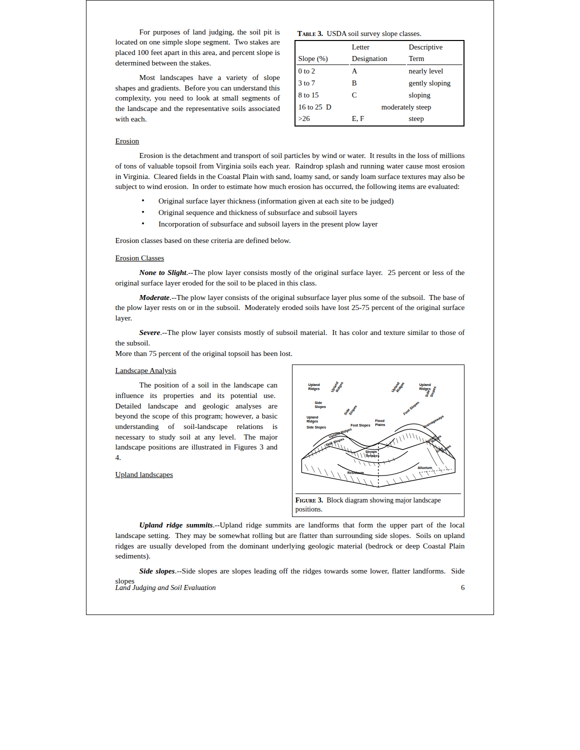Table 3. USDA soil survey slope classes.
| | Letter | Descriptive |
| Slope (%) | Designation | Term |
| 0 to 2 | A | nearly level |
| 3 to 7 | B | gently sloping |
| 8 to 15 | C | sloping |
| 16 to 25 D | moderately steep |
| >26 | E, F | steep |
For purposes of land judging, the soil pit is located on one simple slope segment. Two stakes are placed 100 feet apart in this area, and percent slope is determined between the stakes.
Most landscapes have a variety of slope shapes and gradients. Before you can understand this complexity, you need to look at small segments of the landscape and the representative soils associated with each.
Erosion
Erosion is the detachment and transport of soil particles by wind or water. It results in the loss of millions of tons of valuable topsoil from Virginia soils each year. Raindrop splash and running water cause most erosion in Virginia. Cleared fields in the Coastal Plain with sand, loamy sand, or sandy loam surface textures may also be subject to wind erosion. In order to estimate how much erosion has occurred, the following items are evaluated:
Original surface layer thickness (information given at each site to be judged)
Original sequence and thickness of subsurface and subsoil layers
Incorporation of subsurface and subsoil layers in the present plow layer
Erosion classes based on these criteria are defined below.
Erosion Classes
None to Slight.--The plow layer consists mostly of the original surface layer. 25 percent or less of the original surface layer eroded for the soil to be placed in this class.
Moderate.--The plow layer consists of the original subsurface layer plus some of the subsoil. The base of the plow layer rests on or in the subsoil. Moderately eroded soils have lost 25-75 percent of the original surface layer.
Severe.--The plow layer consists mostly of subsoil material. It has color and texture similar to those of the subsoil.
More than 75 percent of the original topsoil has been lost.
Upland Ridges Side Slopes Upland Ridges Side Slopes Upland Ridges Side Slopes Foot Slopes Flood Plains Upland Ridges Side Slopes Stream Terraces Upland Ridges Upland Ridges Side Slopes Foot Slopes Drainageways Upland Ridges Side Slopes Residuum Alluvium
Figure 3. Block diagram showing major landscape positions.
Landscape Analysis
The position of a soil in the landscape can influence its properties and its potential use. Detailed landscape and geologic analyses are beyond the scope of this program; however, a basic understanding of soil-landscape relations is necessary to study soil at any level. The major landscape positions are illustrated in Figures 3 and 4.
Upland landscapes
Upland ridge summits.--Upland ridge summits are landforms that form the upper part of the local landscape setting. They may be somewhat rolling but are flatter than surrounding side slopes. Soils on upland ridges are usually developed from the dominant underlying geologic material (bedrock or deep Coastal Plain sediments).
Side slopes.--Side slopes are slopes leading off the ridges towards some lower, flatter landforms. Side slopes
Land Judging and Soil Evaluation 6